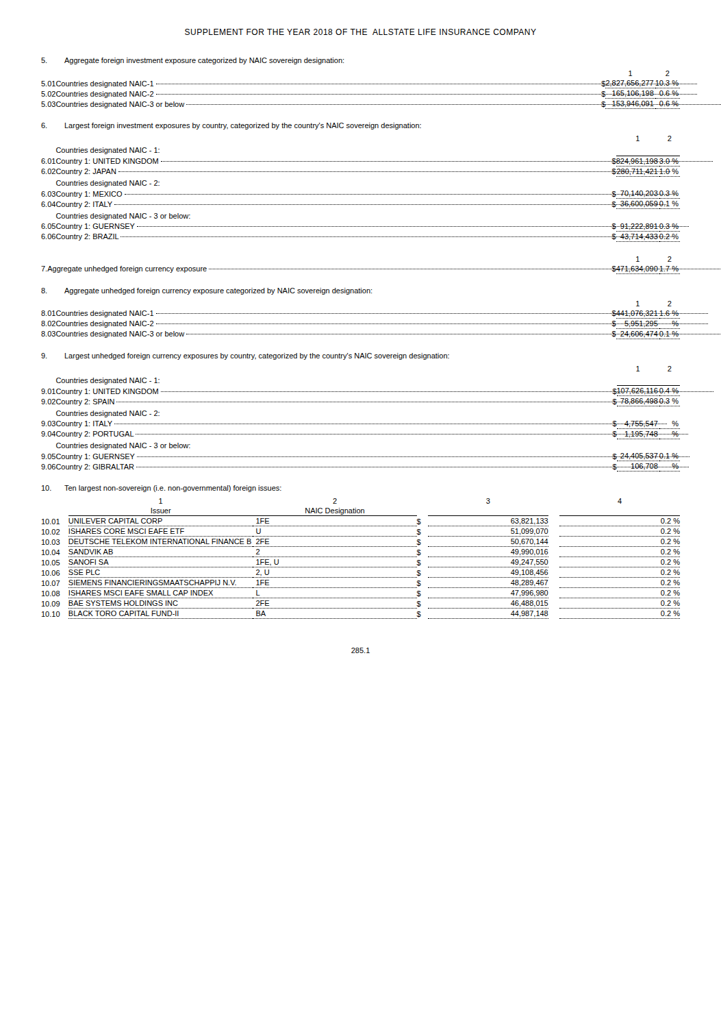SUPPLEMENT FOR THE YEAR 2018 OF THE ALLSTATE LIFE INSURANCE COMPANY
5.
Aggregate foreign investment exposure categorized by NAIC sovereign designation:
| | | | 1 | | 2 |
| 5.01 | Countries designated NAIC-1 | $ | 2,827,656,277 | | 10.3 % |
| 5.02 | Countries designated NAIC-2 | $ | 165,106,198 | | 0.6 % |
| 5.03 | Countries designated NAIC-3 or below | $ | 153,946,091 | | 0.6 % |
6.
Largest foreign investment exposures by country, categorized by the country's NAIC sovereign designation:
| | | | 1 | | 2 |
| | Countries designated NAIC - 1: | | | | |
| 6.01 | Country 1: UNITED KINGDOM | $ | 824,961,198 | | 3.0 % |
| 6.02 | Country 2: JAPAN | $ | 280,711,421 | | 1.0 % |
| | Countries designated NAIC - 2: | | | | |
| 6.03 | Country 1: MEXICO | $ | 70,140,203 | | 0.3 % |
| 6.04 | Country 2: ITALY | $ | 36,600,059 | | 0.1 % |
| | Countries designated NAIC - 3 or below: | | | | |
| 6.05 | Country 1: GUERNSEY | $ | 91,222,891 | | 0.3 % |
| 6.06 | Country 2: BRAZIL | $ | 43,714,433 | | 0.2 % |
| | | | 1 | | 2 |
| 7. | Aggregate unhedged foreign currency exposure | $ | 471,634,090 | | 1.7 % |
8.
Aggregate unhedged foreign currency exposure categorized by NAIC sovereign designation:
| | | | 1 | | 2 |
| 8.01 | Countries designated NAIC-1 | $ | 441,076,321 | | 1.6 % |
| 8.02 | Countries designated NAIC-2 | $ | 5,951,295 | | % |
| 8.03 | Countries designated NAIC-3 or below | $ | 24,606,474 | | 0.1 % |
9.
Largest unhedged foreign currency exposures by country, categorized by the country's NAIC sovereign designation:
| | | | 1 | | 2 |
| | Countries designated NAIC - 1: | | | | |
| 9.01 | Country 1: UNITED KINGDOM | $ | 107,626,116 | | 0.4 % |
| 9.02 | Country 2: SPAIN | $ | 78,866,498 | | 0.3 % |
| | Countries designated NAIC - 2: | | | | |
| 9.03 | Country 1: ITALY | $ | 4,755,547 | | % |
| 9.04 | Country 2: PORTUGAL | $ | 1,195,748 | | % |
| | Countries designated NAIC - 3 or below: | | | | |
| 9.05 | Country 1: GUERNSEY | $ | 24,405,537 | | 0.1 % |
| 9.06 | Country 2: GIBRALTAR | $ | 106,708 | | % |
10.
Ten largest non-sovereign (i.e. non-governmental) foreign issues:
| | 1 | 2 | | 3 | | 4 |
| | Issuer | NAIC Designation | | | | |
| 10.01 | UNILEVER CAPITAL CORP | 1FE | $ | 63,821,133 | | 0.2 % |
| 10.02 | ISHARES CORE MSCI EAFE ETF | U | $ | 51,099,070 | | 0.2 % |
| 10.03 | DEUTSCHE TELEKOM INTERNATIONAL FINANCE B | 2FE | $ | 50,670,144 | | 0.2 % |
| 10.04 | SANDVIK AB | 2 | $ | 49,990,016 | | 0.2 % |
| 10.05 | SANOFI SA | 1FE, U | $ | 49,247,550 | | 0.2 % |
| 10.06 | SSE PLC | 2, U | $ | 49,108,456 | | 0.2 % |
| 10.07 | SIEMENS FINANCIERINGSMAATSCHAPPIJ N.V. | 1FE | $ | 48,289,467 | | 0.2 % |
| 10.08 | ISHARES MSCI EAFE SMALL CAP INDEX | L | $ | 47,996,980 | | 0.2 % |
| 10.09 | BAE SYSTEMS HOLDINGS INC | 2FE | $ | 46,488,015 | | 0.2 % |
| 10.10 | BLACK TORO CAPITAL FUND-II | BA | $ | 44,987,148 | | 0.2 % |
285.1